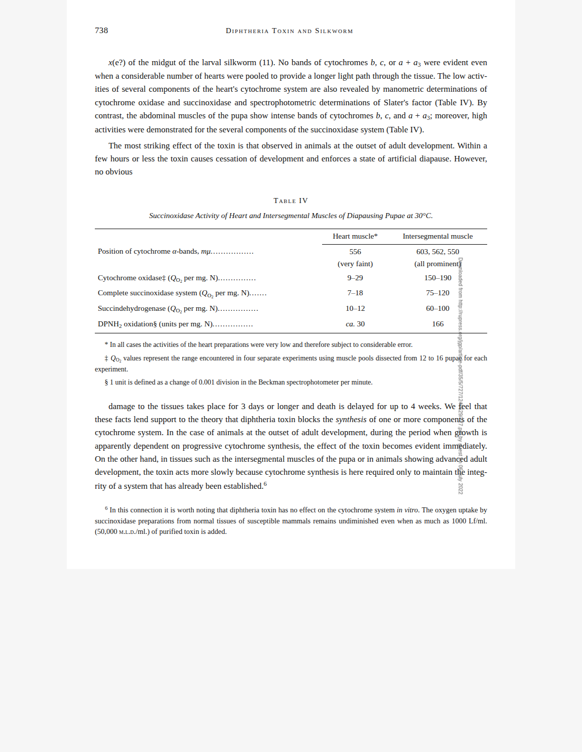Downloaded from http://rupress.org/jgp/article-pdf/35/5/727/1240629/727.pdf by guest on 06 July 2022
738 Diphtheria Toxin and Silkworm
x(e?) of the midgut of the larval silkworm (11). No bands of cytochromes b, c, or a + a 3 were evident even when a considerable number of hearts were pooled to provide a longer light path through the tissue. The low activities of several components of the heart's cytochrome system are also revealed by manometric determinations of cytochrome oxidase and succinoxidase and spectrophotometric determinations of Slater's factor (Table IV). By contrast, the abdominal muscles of the pupa show intense bands of cytochromes b, c, and a + a 3; moreover, high activities were demonstrated for the several components of the succinoxidase system (Table IV).
The most striking effect of the toxin is that observed in animals at the outset of adult development. Within a few hours or less the toxin causes cessation of development and enforces a state of artificial diapause. However, no obvious
Table IV
Succinoxidase Activity of Heart and Intersegmental Muscles of Diapausing Pupae at 30°C.
| | Heart muscle* | Intersegmental muscle |
| --- | --- | --- |
| Position of cytochrome α -bands, mμ ................. | 556 (very faint) | 603, 562, 550 (all prominent) |
| Cytochrome oxidase‡ ( Q O 2 per mg. N) ............... | 9–29 | 150–190 |
| Complete succinoxidase system ( Q O 2 per mg. N) ....... | 7–18 | 75–120 |
| Succindehydrogenase ( Q O 2 per mg. N) ................ | 10–12 | 60–100 |
| DPNH 2 oxidation§ (units per mg. N) ................ | ca. 30 | 166 |
* In all cases the activities of the heart preparations were very low and therefore subject to considerable error.
‡ QO2 values represent the range encountered in four separate experiments using muscle pools dissected from 12 to 16 pupae for each experiment.
§ 1 unit is defined as a change of 0.001 division in the Beckman spectrophotometer per minute.
damage to the tissues takes place for 3 days or longer and death is delayed for up to 4 weeks. We feel that these facts lend support to the theory that diphtheria toxin blocks the synthesis of one or more components of the cytochrome system. In the case of animals at the outset of adult development, during the period when growth is apparently dependent on progressive cytochrome synthesis, the effect of the toxin becomes evident immediately. On the other hand, in tissues such as the intersegmental muscles of the pupa or in animals showing advanced adult development, the toxin acts more slowly because cytochrome synthesis is here required only to maintain the integrity of a system that has already been established.6
6 In this connection it is worth noting that diphtheria toxin has no effect on the cytochrome system in vitro. The oxygen uptake by succinoxidase preparations from normal tissues of susceptible mammals remains undiminished even when as much as 1000 Lf/ml. (50,000 m.l.d./ml.) of purified toxin is added.